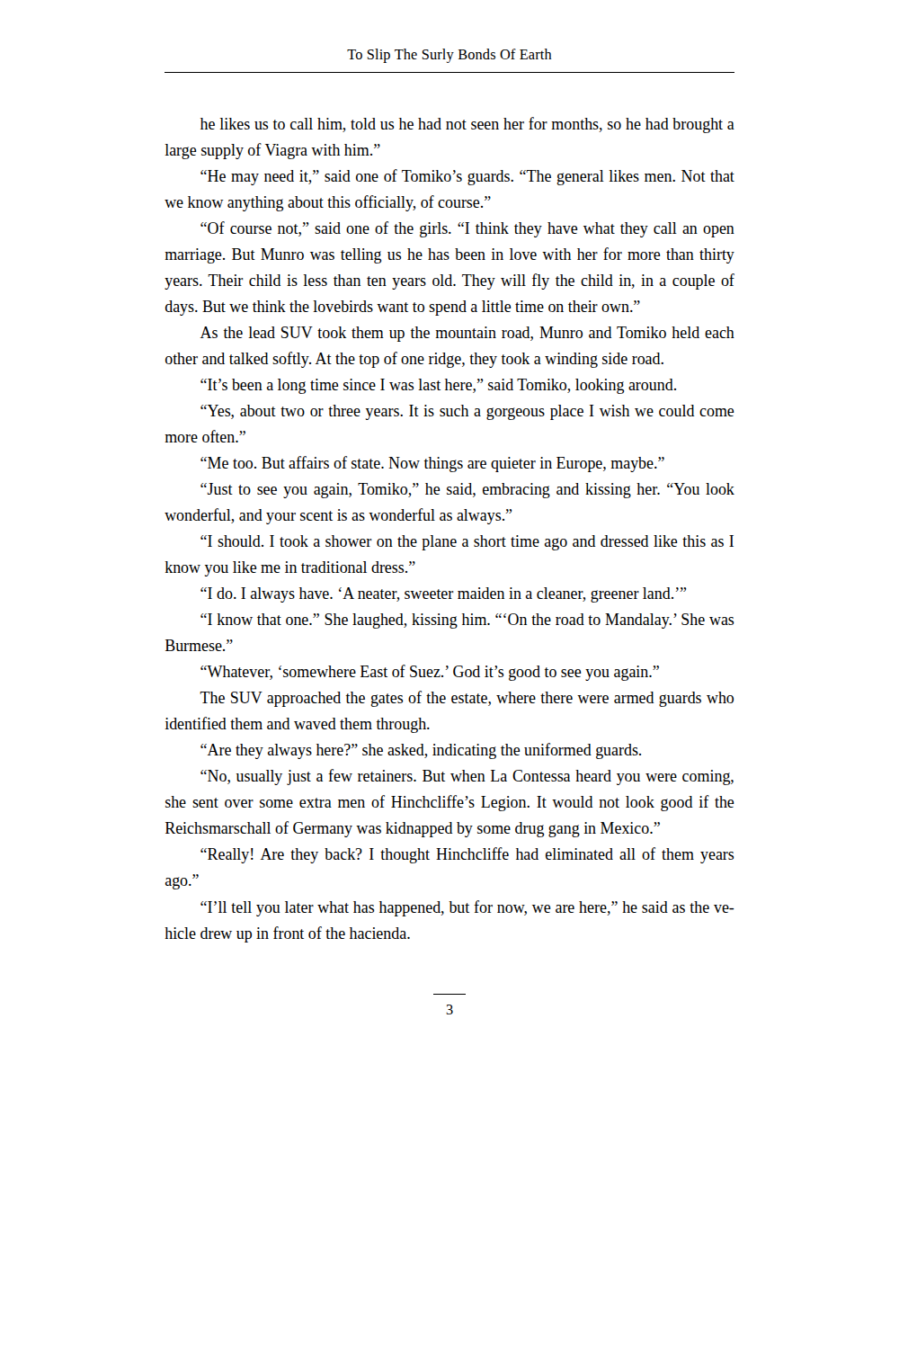To Slip The Surly Bonds Of Earth
he likes us to call him, told us he had not seen her for months, so he had brought a large supply of Viagra with him.”
“He may need it,” said one of Tomiko’s guards. “The general likes men. Not that we know anything about this officially, of course.”
“Of course not,” said one of the girls. “I think they have what they call an open marriage. But Munro was telling us he has been in love with her for more than thirty years. Their child is less than ten years old. They will fly the child in, in a couple of days. But we think the lovebirds want to spend a little time on their own.”
As the lead SUV took them up the mountain road, Munro and Tomiko held each other and talked softly. At the top of one ridge, they took a winding side road.
“It’s been a long time since I was last here,” said Tomiko, looking around.
“Yes, about two or three years. It is such a gorgeous place I wish we could come more often.”
“Me too. But affairs of state. Now things are quieter in Europe, maybe.”
“Just to see you again, Tomiko,” he said, embracing and kissing her. “You look wonderful, and your scent is as wonderful as always.”
“I should. I took a shower on the plane a short time ago and dressed like this as I know you like me in traditional dress.”
“I do. I always have. ‘A neater, sweeter maiden in a cleaner, greener land.’”
“I know that one.” She laughed, kissing him. “‘On the road to Mandalay.’ She was Burmese.”
“Whatever, ‘somewhere East of Suez.’ God it’s good to see you again.”
The SUV approached the gates of the estate, where there were armed guards who identified them and waved them through.
“Are they always here?” she asked, indicating the uniformed guards.
“No, usually just a few retainers. But when La Contessa heard you were coming, she sent over some extra men of Hinchcliffe’s Legion. It would not look good if the Reichsmarschall of Germany was kidnapped by some drug gang in Mexico.”
“Really! Are they back? I thought Hinchcliffe had eliminated all of them years ago.”
“I’ll tell you later what has happened, but for now, we are here,” he said as the vehicle drew up in front of the hacienda.
3